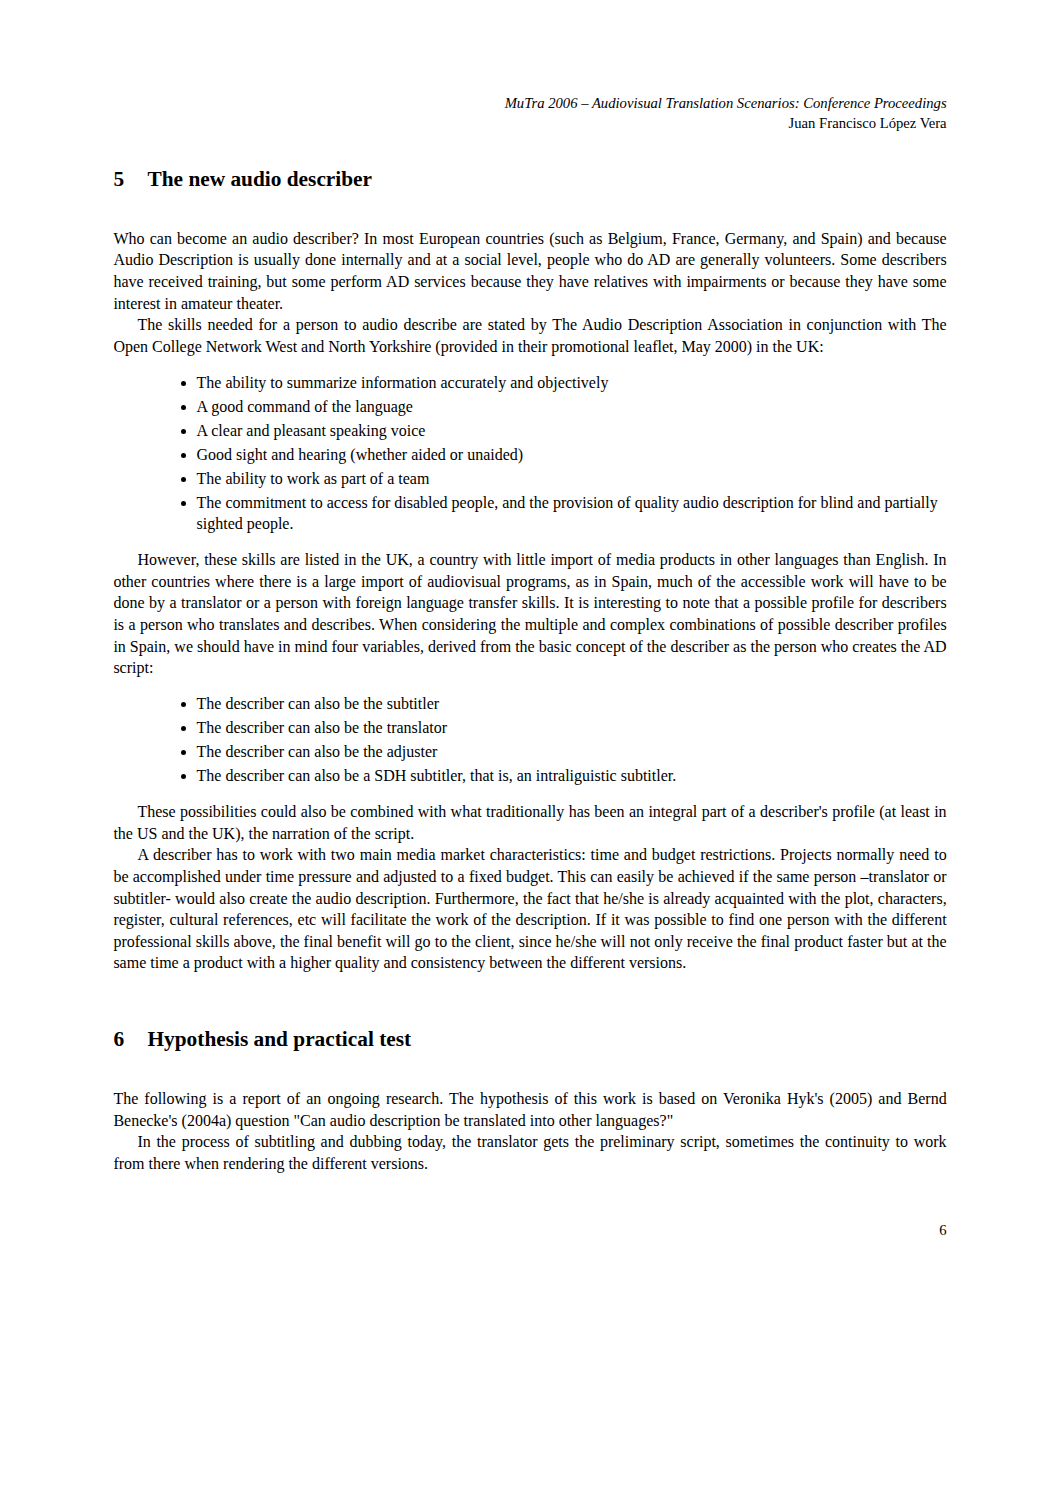MuTra 2006 – Audiovisual Translation Scenarios: Conference Proceedings
Juan Francisco López Vera
5 The new audio describer
Who can become an audio describer? In most European countries (such as Belgium, France, Germany, and Spain) and because Audio Description is usually done internally and at a social level, people who do AD are generally volunteers. Some describers have received training, but some perform AD services because they have relatives with impairments or because they have some interest in amateur theater.
The skills needed for a person to audio describe are stated by The Audio Description Association in conjunction with The Open College Network West and North Yorkshire (provided in their promotional leaflet, May 2000) in the UK:
The ability to summarize information accurately and objectively
A good command of the language
A clear and pleasant speaking voice
Good sight and hearing (whether aided or unaided)
The ability to work as part of a team
The commitment to access for disabled people, and the provision of quality audio description for blind and partially sighted people.
However, these skills are listed in the UK, a country with little import of media products in other languages than English. In other countries where there is a large import of audiovisual programs, as in Spain, much of the accessible work will have to be done by a translator or a person with foreign language transfer skills. It is interesting to note that a possible profile for describers is a person who translates and describes. When considering the multiple and complex combinations of possible describer profiles in Spain, we should have in mind four variables, derived from the basic concept of the describer as the person who creates the AD script:
The describer can also be the subtitler
The describer can also be the translator
The describer can also be the adjuster
The describer can also be a SDH subtitler, that is, an intraliguistic subtitler.
These possibilities could also be combined with what traditionally has been an integral part of a describer's profile (at least in the US and the UK), the narration of the script.
A describer has to work with two main media market characteristics: time and budget restrictions. Projects normally need to be accomplished under time pressure and adjusted to a fixed budget. This can easily be achieved if the same person –translator or subtitler- would also create the audio description. Furthermore, the fact that he/she is already acquainted with the plot, characters, register, cultural references, etc will facilitate the work of the description. If it was possible to find one person with the different professional skills above, the final benefit will go to the client, since he/she will not only receive the final product faster but at the same time a product with a higher quality and consistency between the different versions.
6 Hypothesis and practical test
The following is a report of an ongoing research. The hypothesis of this work is based on Veronika Hyk's (2005) and Bernd Benecke's (2004a) question "Can audio description be translated into other languages?"
In the process of subtitling and dubbing today, the translator gets the preliminary script, sometimes the continuity to work from there when rendering the different versions.
6